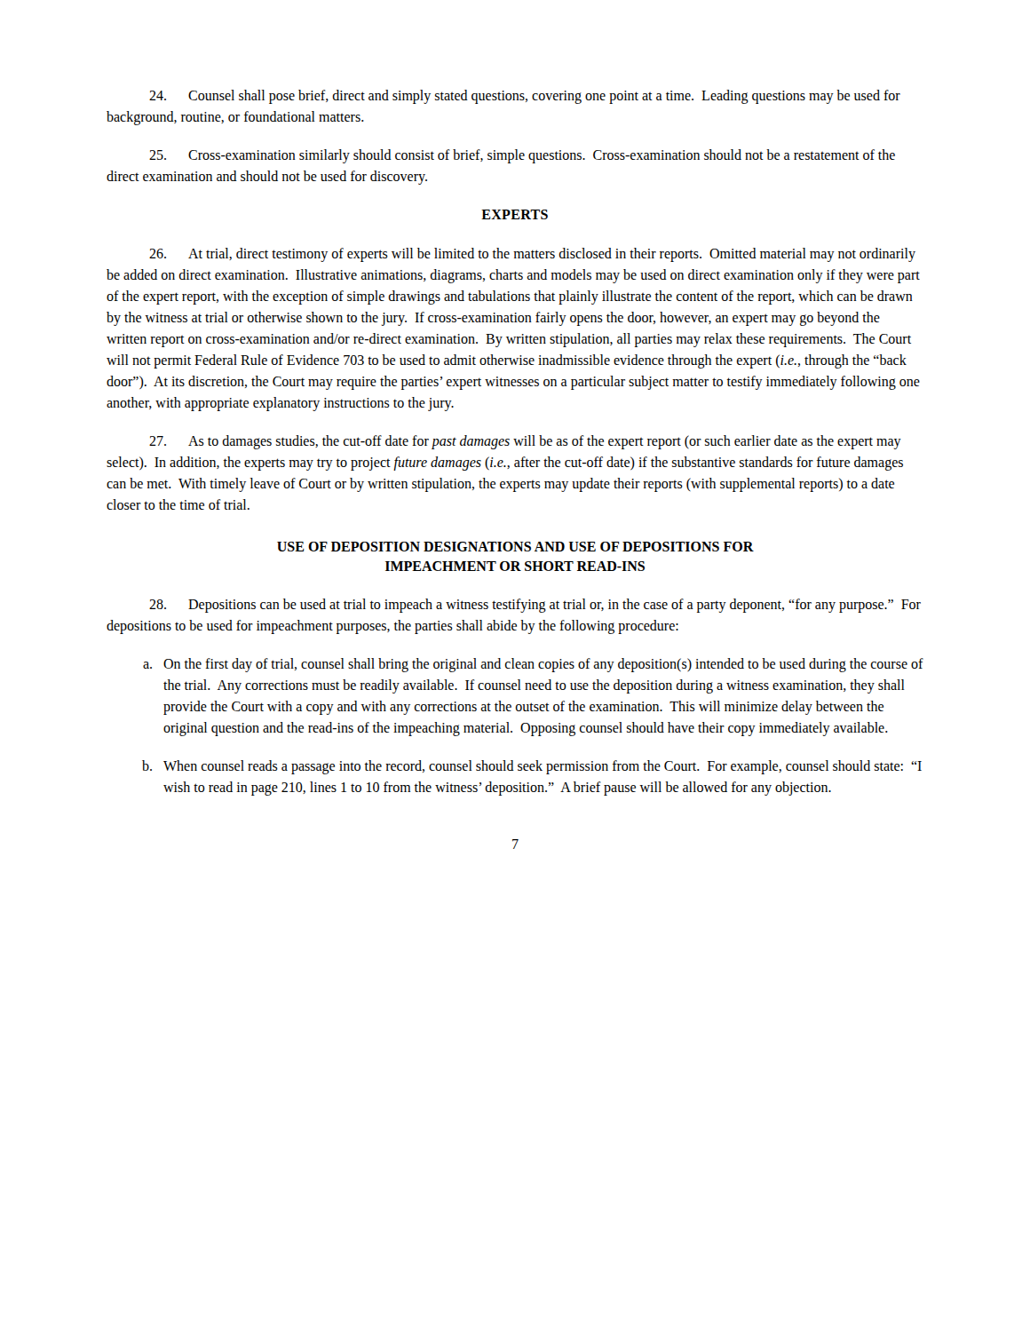24. Counsel shall pose brief, direct and simply stated questions, covering one point at a time. Leading questions may be used for background, routine, or foundational matters.
25. Cross-examination similarly should consist of brief, simple questions. Cross-examination should not be a restatement of the direct examination and should not be used for discovery.
EXPERTS
26. At trial, direct testimony of experts will be limited to the matters disclosed in their reports. Omitted material may not ordinarily be added on direct examination. Illustrative animations, diagrams, charts and models may be used on direct examination only if they were part of the expert report, with the exception of simple drawings and tabulations that plainly illustrate the content of the report, which can be drawn by the witness at trial or otherwise shown to the jury. If cross-examination fairly opens the door, however, an expert may go beyond the written report on cross-examination and/or re-direct examination. By written stipulation, all parties may relax these requirements. The Court will not permit Federal Rule of Evidence 703 to be used to admit otherwise inadmissible evidence through the expert (i.e., through the “back door”). At its discretion, the Court may require the parties’ expert witnesses on a particular subject matter to testify immediately following one another, with appropriate explanatory instructions to the jury.
27. As to damages studies, the cut-off date for past damages will be as of the expert report (or such earlier date as the expert may select). In addition, the experts may try to project future damages (i.e., after the cut-off date) if the substantive standards for future damages can be met. With timely leave of Court or by written stipulation, the experts may update their reports (with supplemental reports) to a date closer to the time of trial.
USE OF DEPOSITION DESIGNATIONS AND USE OF DEPOSITIONS FOR
IMPEACHMENT OR SHORT READ-INS
28. Depositions can be used at trial to impeach a witness testifying at trial or, in the case of a party deponent, “for any purpose.” For depositions to be used for impeachment purposes, the parties shall abide by the following procedure:
On the first day of trial, counsel shall bring the original and clean copies of any deposition(s) intended to be used during the course of the trial. Any corrections must be readily available. If counsel need to use the deposition during a witness examination, they shall provide the Court with a copy and with any corrections at the outset of the examination. This will minimize delay between the original question and the read-ins of the impeaching material. Opposing counsel should have their copy immediately available.
When counsel reads a passage into the record, counsel should seek permission from the Court. For example, counsel should state: “I wish to read in page 210, lines 1 to 10 from the witness’ deposition.” A brief pause will be allowed for any objection.
7